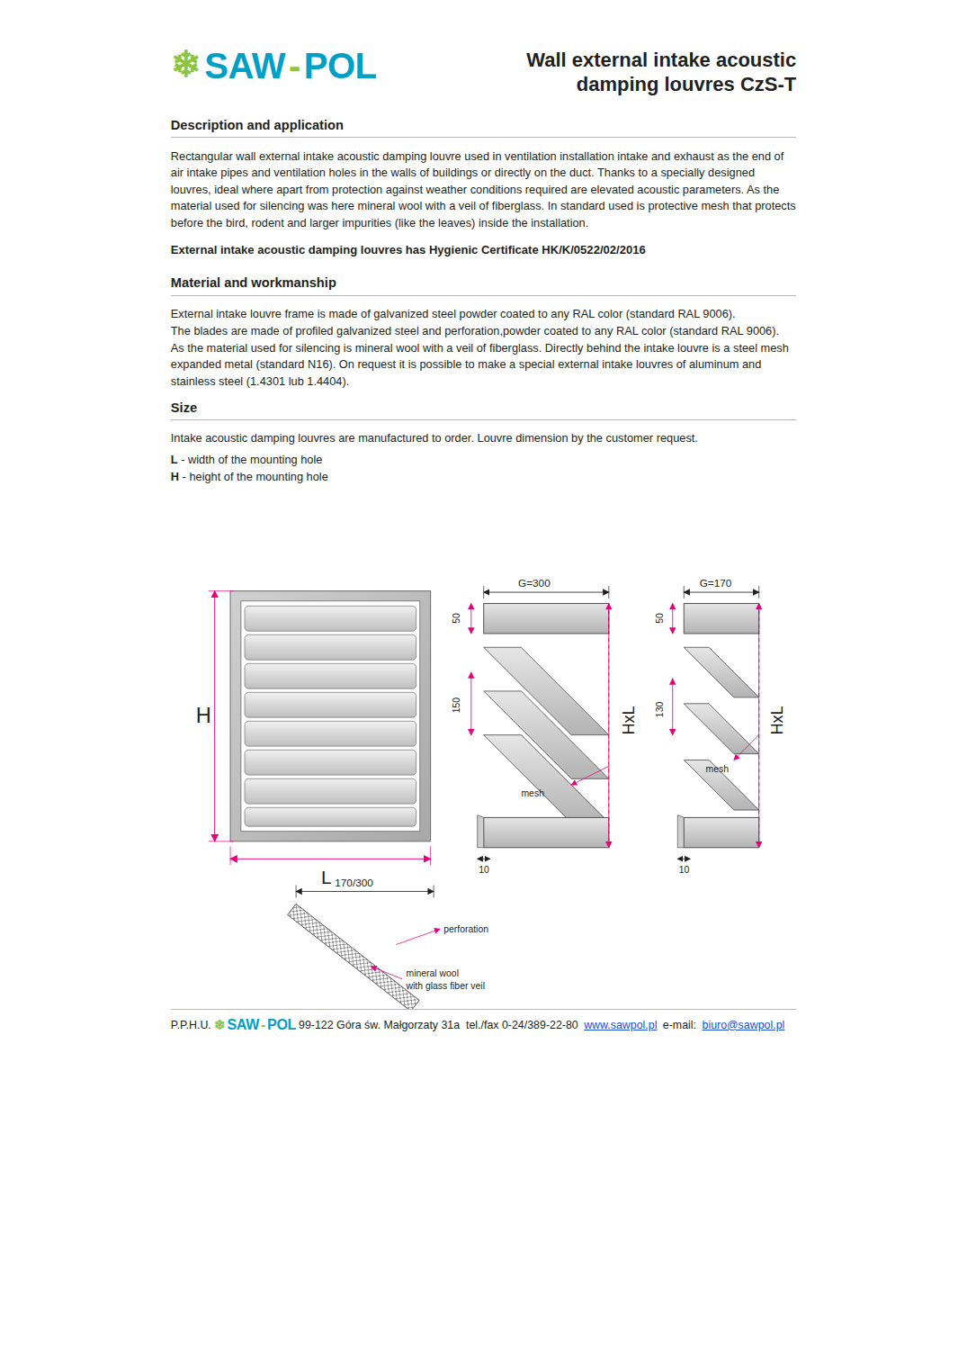❄SAW-POL
Wall external intake acoustic
damping louvres CzS-T
Description and application
Rectangular wall external intake acoustic damping louvre used in ventilation installation intake and exhaust as the end of air intake pipes and ventilation holes in the walls of buildings or directly on the duct. Thanks to a specially designed louvres, ideal where apart from protection against weather conditions required are elevated acoustic parameters. As the material used for silencing was here mineral wool with a veil of fiberglass. In standard used is protective mesh that protects before the bird, rodent and larger impurities (like the leaves) inside the installation.
External intake acoustic damping louvres has Hygienic Certificate HK/K/0522/02/2016
Material and workmanship
External intake louvre frame is made of galvanized steel powder coated to any RAL color (standard RAL 9006).
The blades are made of profiled galvanized steel and perforation,powder coated to any RAL color (standard RAL 9006).
As the material used for silencing is mineral wool with a veil of fiberglass. Directly behind the intake louvre is a steel mesh expanded metal (standard N16). On request it is possible to make a special external intake louvres of aluminum and stainless steel (1.4301 lub 1.4404).
Size
Intake acoustic damping louvres are manufactured to order. Louvre dimension by the customer request.
L - width of the mounting hole
H - height of the mounting hole
H L G=300 50 150 mesh 10 HxL G=170 50 130 mesh 10 HxL 170/300 perforation mineral wool with glass fiber veil
P.P.H.U. ❄SAW-POL 99-122 Góra św. Małgorzaty 31a tel./fax 0-24/389-22-80 www.sawpol.pl e-mail: biuro@sawpol.pl